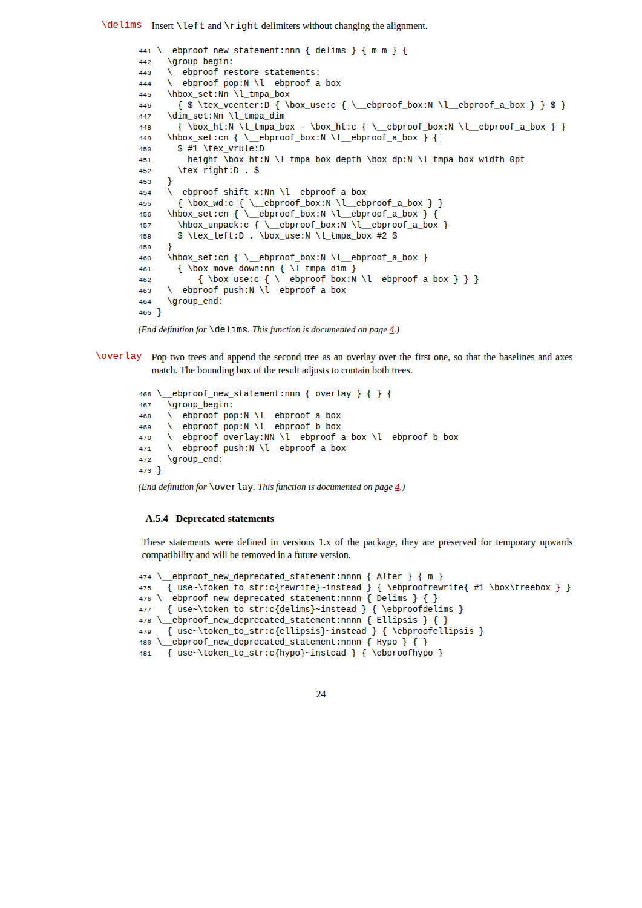\delims
Insert \left and \right delimiters without changing the alignment.
441\__ebproof_new_statement:nnn { delims } { m m } { 442 \group_begin: 443 \__ebproof_restore_statements: 444 \__ebproof_pop:N \l__ebproof_a_box 445 \hbox_set:Nn \l_tmpa_box 446 { $ \tex_vcenter:D { \box_use:c { \__ebproof_box:N \l__ebproof_a_box } } $ } 447 \dim_set:Nn \l_tmpa_dim 448 { \box_ht:N \l_tmpa_box - \box_ht:c { \__ebproof_box:N \l__ebproof_a_box } } 449 \hbox_set:cn { \__ebproof_box:N \l__ebproof_a_box } { 450 $ #1 \tex_vrule:D 451 height \box_ht:N \l_tmpa_box depth \box_dp:N \l_tmpa_box width 0pt 452 \tex_right:D . $ 453 } 454 \__ebproof_shift_x:Nn \l__ebproof_a_box 455 { \box_wd:c { \__ebproof_box:N \l__ebproof_a_box } } 456 \hbox_set:cn { \__ebproof_box:N \l__ebproof_a_box } { 457 \hbox_unpack:c { \__ebproof_box:N \l__ebproof_a_box } 458 $ \tex_left:D . \box_use:N \l_tmpa_box #2 $ 459 } 460 \hbox_set:cn { \__ebproof_box:N \l__ebproof_a_box } 461 { \box_move_down:nn { \l_tmpa_dim } 462 { \box_use:c { \__ebproof_box:N \l__ebproof_a_box } } } 463 \__ebproof_push:N \l__ebproof_a_box 464 \group_end: 465}
(End definition for \delims. This function is documented on page 4.)
\overlay
Pop two trees and append the second tree as an overlay over the first one, so that the baselines and axes match. The bounding box of the result adjusts to contain both trees.
466\__ebproof_new_statement:nnn { overlay } { } { 467 \group_begin: 468 \__ebproof_pop:N \l__ebproof_a_box 469 \__ebproof_pop:N \l__ebproof_b_box 470 \__ebproof_overlay:NN \l__ebproof_a_box \l__ebproof_b_box 471 \__ebproof_push:N \l__ebproof_a_box 472 \group_end: 473}
(End definition for \overlay. This function is documented on page 4.)
A.5.4 Deprecated statements
These statements were defined in versions 1.x of the package, they are preserved for temporary upwards compatibility and will be removed in a future version.
474\__ebproof_new_deprecated_statement:nnnn { Alter } { m } 475 { use~\token_to_str:c{rewrite}~instead } { \ebproofrewrite{ #1 \box\treebox } } 476\__ebproof_new_deprecated_statement:nnnn { Delims } { } 477 { use~\token_to_str:c{delims}~instead } { \ebproofdelims } 478\__ebproof_new_deprecated_statement:nnnn { Ellipsis } { } 479 { use~\token_to_str:c{ellipsis}~instead } { \ebproofellipsis } 480\__ebproof_new_deprecated_statement:nnnn { Hypo } { } 481 { use~\token_to_str:c{hypo}~instead } { \ebproofhypo }
24